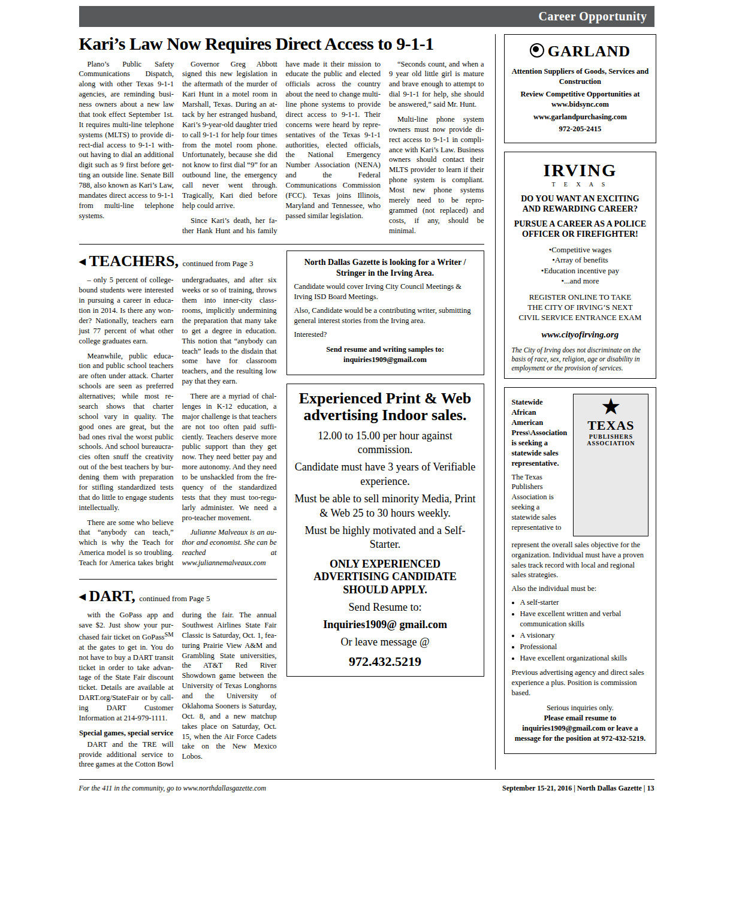Career Opportunity
Kari’s Law Now Requires Direct Access to 9-1-1
Plano’s Public Safety Communications Dispatch, along with other Texas 9-1-1 agencies, are reminding business owners about a new law that took effect September 1st. It requires multi-line telephone systems (MLTS) to provide direct-dial access to 9-1-1 without having to dial an additional digit such as 9 first before getting an outside line. Senate Bill 788, also known as Kari’s Law, mandates direct access to 9-1-1 from multi-line telephone systems.
Governor Greg Abbott signed this new legislation in the aftermath of the murder of Kari Hunt in a motel room in Marshall, Texas. During an attack by her estranged husband, Kari’s 9-year-old daughter tried to call 9-1-1 for help four times from the motel room phone. Unfortunately, because she did not know to first dial “9” for an outbound line, the emergency call never went through. Tragically, Kari died before help could arrive.
Since Kari’s death, her father Hank Hunt and his family have made it their mission to educate the public and elected officials across the country about the need to change multi-line phone systems to provide direct access to 9-1-1. Their concerns were heard by representatives of the Texas 9-1-1 authorities, elected officials, the National Emergency Number Association (NENA) and the Federal Communications Commission (FCC). Texas joins Illinois, Maryland and Tennessee, who passed similar legislation.
“Seconds count, and when a 9 year old little girl is mature and brave enough to attempt to dial 9-1-1 for help, she should be answered,” said Mr. Hunt.
Multi-line phone system owners must now provide direct access to 9-1-1 in compliance with Kari’s Law. Business owners should contact their MLTS provider to learn if their phone system is compliant. Most new phone systems merely need to be reprogrammed (not replaced) and costs, if any, should be minimal.
TEACHERS, continued from Page 3
– only 5 percent of college-bound students were interested in pursuing a career in education in 2014. Is there any wonder? Nationally, teachers earn just 77 percent of what other college graduates earn.
Meanwhile, public education and public school teachers are often under attack. Charter schools are seen as preferred alternatives; while most research shows that charter school vary in quality. The good ones are great, but the bad ones rival the worst public schools. And school bureaucracies often snuff the creativity out of the best teachers by burdening them with preparation for stifling standardized tests that do little to engage students intellectually.
There are some who believe that “anybody can teach,” which is why the Teach for America model is so troubling. Teach for America takes bright undergraduates, and after six weeks or so of training, throws them into inner-city classrooms, implicitly undermining the preparation that many take to get a degree in education. This notion that “anybody can teach” leads to the disdain that some have for classroom teachers, and the resulting low pay that they earn.
There are a myriad of challenges in K-12 education, a major challenge is that teachers are not too often paid sufficiently. Teachers deserve more public support than they get now. They need better pay and more autonomy. And they need to be unshackled from the frequency of the standardized tests that they must too-regularly administer. We need a pro-teacher movement.
Julianne Malveaux is an author and economist. She can be reached at www.juliannemalveaux.com
DART, continued from Page 5
with the GoPass app and save $2. Just show your purchased fair ticket on GoPassSM at the gates to get in. You do not have to buy a DART transit ticket in order to take advantage of the State Fair discount ticket. Details are available at DART.org/StateFair or by calling DART Customer Information at 214-979-1111.
Special games, special service
DART and the TRE will provide additional service to three games at the Cotton Bowl during the fair. The annual Southwest Airlines State Fair Classic is Saturday, Oct. 1, featuring Prairie View A&M and Grambling State universities, the AT&T Red River Showdown game between the University of Texas Longhorns and the University of Oklahoma Sooners is Saturday, Oct. 8, and a new matchup takes place on Saturday, Oct. 15, when the Air Force Cadets take on the New Mexico Lobos.
North Dallas Gazette is looking for a Writer / Stringer in the Irving Area.
Candidate would cover Irving City Council Meetings & Irving ISD Board Meetings.
Also, Candidate would be a contributing writer, submitting general interest stories from the Irving area.
Interested?
Send resume and writing samples to: inquiries1909@gmail.com
Experienced Print & Web advertising Indoor sales.
12.00 to 15.00 per hour against commission.
Candidate must have 3 years of Verifiable experience.
Must be able to sell minority Media, Print & Web 25 to 30 hours weekly.
Must be highly motivated and a Self-Starter.
ONLY EXPERIENCED ADVERTISING CANDIDATE SHOULD APPLY.
Send Resume to:
Inquiries1909@ gmail.com
Or leave message @
972.432.5219
GARLAND
Attention Suppliers of Goods, Services and Construction
Review Competitive Opportunities at www.bidsync.com
www.garlandpurchasing.com
972-205-2415
IRVING
T E X A S
DO YOU WANT AN EXCITING AND REWARDING CAREER?
PURSUE A CAREER AS A POLICE OFFICER OR FIREFIGHTER!
Competitive wages
Array of benefits
Education incentive pay
...and more
REGISTER ONLINE TO TAKE
THE CITY OF IRVING’S NEXT
CIVIL SERVICE ENTRANCE EXAM
www.cityofirving.org
The City of Irving does not discriminate on the basis of race, sex, religion, age or disability in employment or the provision of services.
Statewide African American Press\Association is seeking a statewide sales representative.
The Texas Publishers Association is seeking a statewide sales representative to
★ TEXAS PUBLISHERS ASSOCIATION
represent the overall sales objective for the organization. Individual must have a proven sales track record with local and regional sales strategies.
Also the individual must be:
A self-starter
Have excellent written and verbal communication skills
A visionary
Professional
Have excellent organizational skills
Previous advertising agency and direct sales experience a plus. Position is commission based.
Serious inquiries only.
Please email resume to inquiries1909@gmail.com or leave a message for the position at 972-432-5219.
For the 411 in the community, go to www.northdallasgazette.com
September 15-21, 2016 | North Dallas Gazette | 13